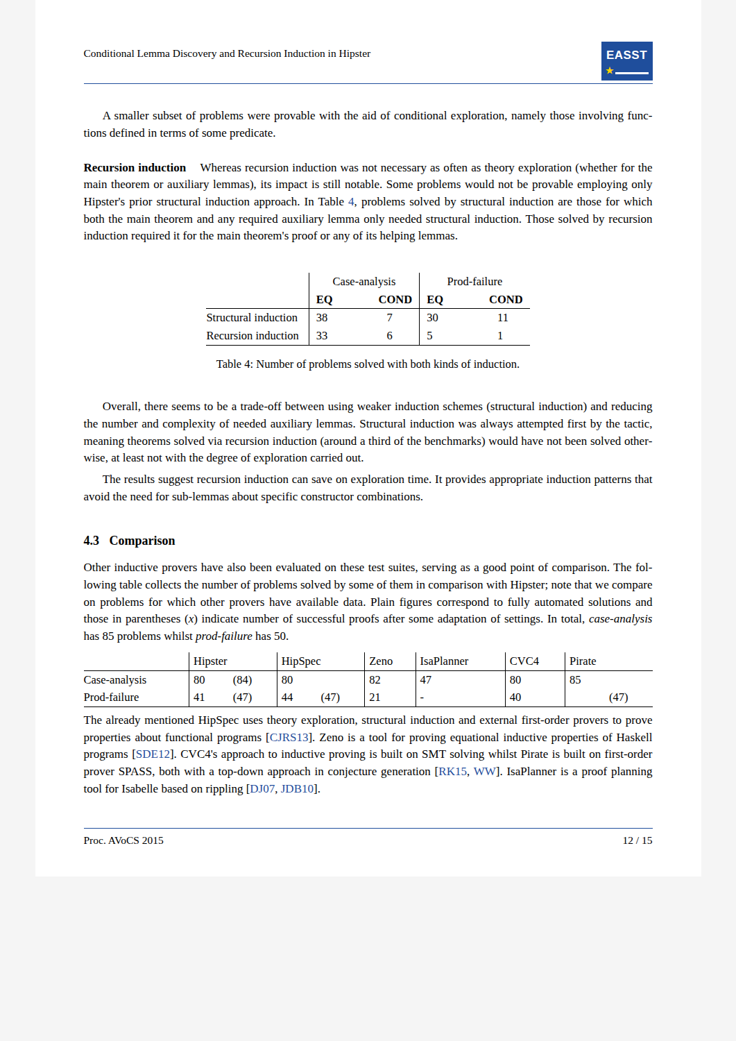Conditional Lemma Discovery and Recursion Induction in Hipster
EASST ★
A smaller subset of problems were provable with the aid of conditional exploration, namely those involving functions defined in terms of some predicate.
Recursion induction Whereas recursion induction was not necessary as often as theory exploration (whether for the main theorem or auxiliary lemmas), its impact is still notable. Some problems would not be provable employing only Hipster's prior structural induction approach. In Table 4, problems solved by structural induction are those for which both the main theorem and any required auxiliary lemma only needed structural induction. Those solved by recursion induction required it for the main theorem's proof or any of its helping lemmas.
Table 4: Number of problems solved with both kinds of induction.
| | Case-analysis | Prod-failure |
| | EQ | | COND | EQ | | COND |
| Structural induction | 38 | | 7 | 30 | | 11 |
| Recursion induction | 33 | | 6 | 5 | | 1 |
Overall, there seems to be a trade-off between using weaker induction schemes (structural induction) and reducing the number and complexity of needed auxiliary lemmas. Structural induction was always attempted first by the tactic, meaning theorems solved via recursion induction (around a third of the benchmarks) would have not been solved otherwise, at least not with the degree of exploration carried out.
The results suggest recursion induction can save on exploration time. It provides appropriate induction patterns that avoid the need for sub-lemmas about specific constructor combinations.
4.3 Comparison
Other inductive provers have also been evaluated on these test suites, serving as a good point of comparison. The following table collects the number of problems solved by some of them in comparison with Hipster; note that we compare on problems for which other provers have available data. Plain figures correspond to fully automated solutions and those in parentheses (x) indicate number of successful proofs after some adaptation of settings. In total, case-analysis has 85 problems whilst prod-failure has 50.
| | Hipster | HipSpec | Zeno | IsaPlanner | CVC4 | Pirate |
| Case-analysis | 80 | (84) | 80 | | 82 | 47 | 80 | 85 | |
| Prod-failure | 41 | (47) | 44 | (47) | 21 | - | 40 | | (47) |
The already mentioned HipSpec uses theory exploration, structural induction and external first-order provers to prove properties about functional programs [CJRS13]. Zeno is a tool for proving equational inductive properties of Haskell programs [SDE12]. CVC4's approach to inductive proving is built on SMT solving whilst Pirate is built on first-order prover SPASS, both with a top-down approach in conjecture generation [RK15, WW]. IsaPlanner is a proof planning tool for Isabelle based on rippling [DJ07, JDB10].
Proc. AVoCS 2015 12 / 15